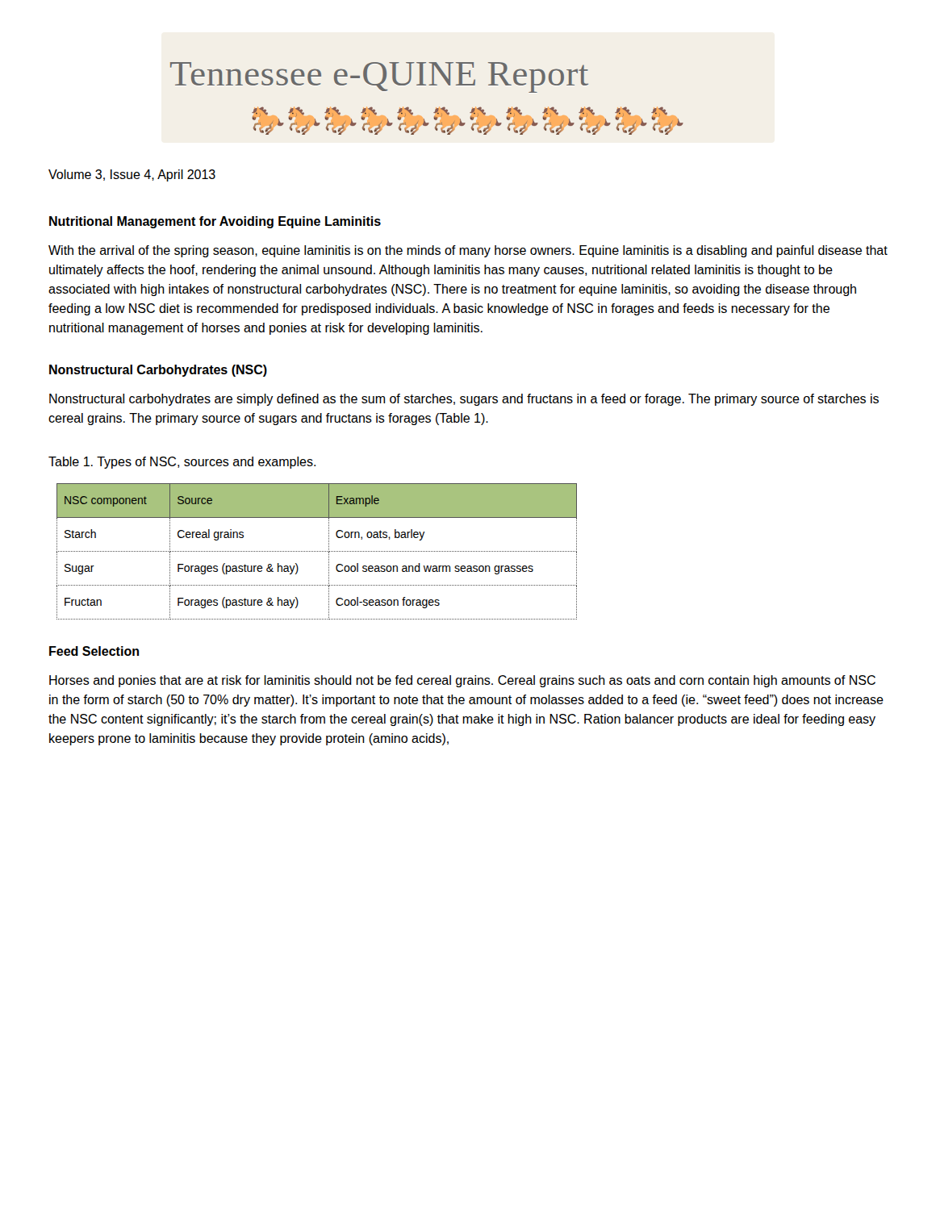Tennessee e-QUINE Report
🐎🐎🐎🐎🐎🐎🐎🐎🐎🐎🐎🐎
Volume 3, Issue 4, April 2013
Nutritional Management for Avoiding Equine Laminitis
With the arrival of the spring season, equine laminitis is on the minds of many horse owners. Equine laminitis is a disabling and painful disease that ultimately affects the hoof, rendering the animal unsound. Although laminitis has many causes, nutritional related laminitis is thought to be associated with high intakes of nonstructural carbohydrates (NSC). There is no treatment for equine laminitis, so avoiding the disease through feeding a low NSC diet is recommended for predisposed individuals. A basic knowledge of NSC in forages and feeds is necessary for the nutritional management of horses and ponies at risk for developing laminitis.
Nonstructural Carbohydrates (NSC)
Nonstructural carbohydrates are simply defined as the sum of starches, sugars and fructans in a feed or forage. The primary source of starches is cereal grains. The primary source of sugars and fructans is forages (Table 1).
Table 1. Types of NSC, sources and examples.
| NSC component | Source | Example |
| --- | --- | --- |
| Starch | Cereal grains | Corn, oats, barley |
| Sugar | Forages (pasture & hay) | Cool season and warm season grasses |
| Fructan | Forages (pasture & hay) | Cool-season forages |
Feed Selection
Horses and ponies that are at risk for laminitis should not be fed cereal grains. Cereal grains such as oats and corn contain high amounts of NSC in the form of starch (50 to 70% dry matter). It’s important to note that the amount of molasses added to a feed (ie. “sweet feed”) does not increase the NSC content significantly; it’s the starch from the cereal grain(s) that make it high in NSC. Ration balancer products are ideal for feeding easy keepers prone to laminitis because they provide protein (amino acids),